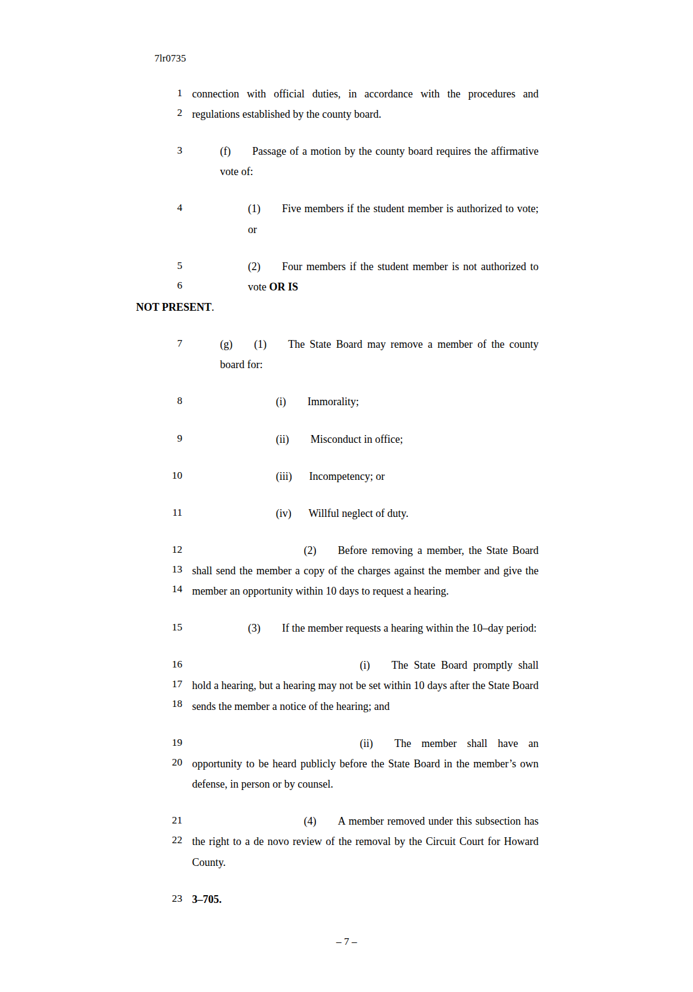7lr0735
1 2
connection with official duties, in accordance with the procedures and regulations established by the county board.
3
(f) Passage of a motion by the county board requires the affirmative vote of:
4
(1) Five members if the student member is authorized to vote; or
5 6
(2) Four members if the student member is not authorized to vote OR IS
NOT PRESENT.
7
(g) (1) The State Board may remove a member of the county board for:
8
(i) Immorality;
9
(ii) Misconduct in office;
10
(iii) Incompetency; or
11
(iv) Willful neglect of duty.
12 13 14
(2) Before removing a member, the State Board shall send the member a copy of the charges against the member and give the member an opportunity within 10 days to request a hearing.
15
(3) If the member requests a hearing within the 10–day period:
16 17 18
(i) The State Board promptly shall hold a hearing, but a hearing may not be set within 10 days after the State Board sends the member a notice of the hearing; and
19 20
(ii) The member shall have an opportunity to be heard publicly before the State Board in the member’s own defense, in person or by counsel.
21 22
(4) A member removed under this subsection has the right to a de novo review of the removal by the Circuit Court for Howard County.
23
3–705.
– 7 –